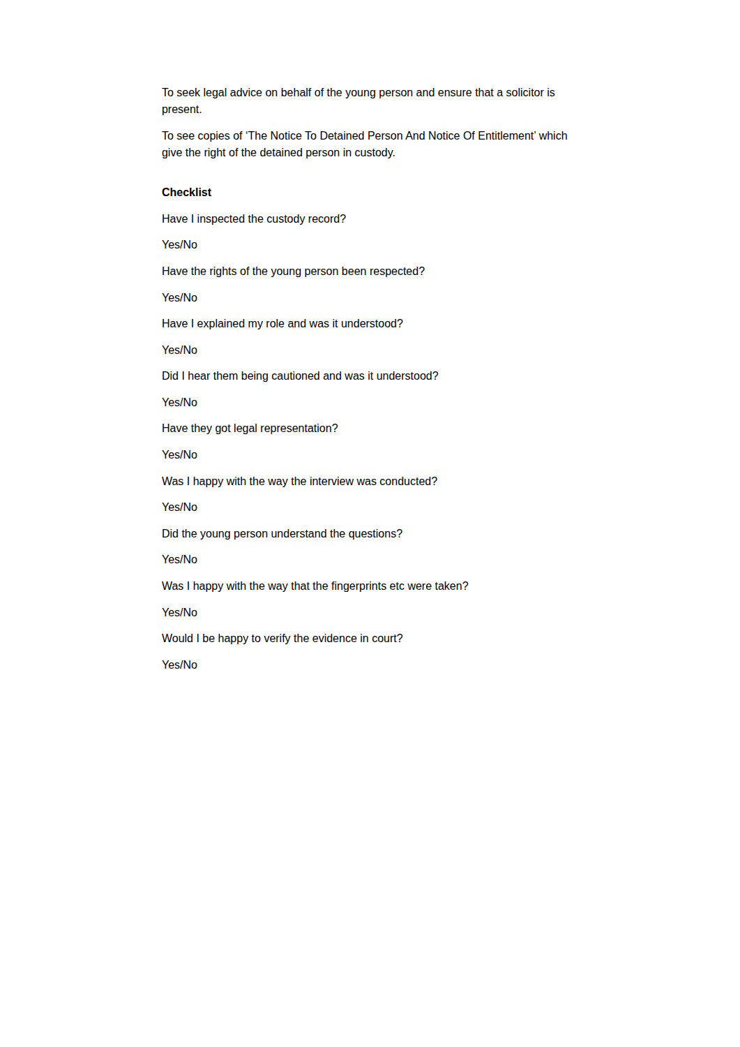To seek legal advice on behalf of the young person and ensure that a solicitor is present.
To see copies of ‘The Notice To Detained Person And Notice Of Entitlement’ which give the right of the detained person in custody.
Checklist
Have I inspected the custody record?
Yes/No
Have the rights of the young person been respected?
Yes/No
Have I explained my role and was it understood?
Yes/No
Did I hear them being cautioned and was it understood?
Yes/No
Have they got legal representation?
Yes/No
Was I happy with the way the interview was conducted?
Yes/No
Did the young person understand the questions?
Yes/No
Was I happy with the way that the fingerprints etc were taken?
Yes/No
Would I be happy to verify the evidence in court?
Yes/No